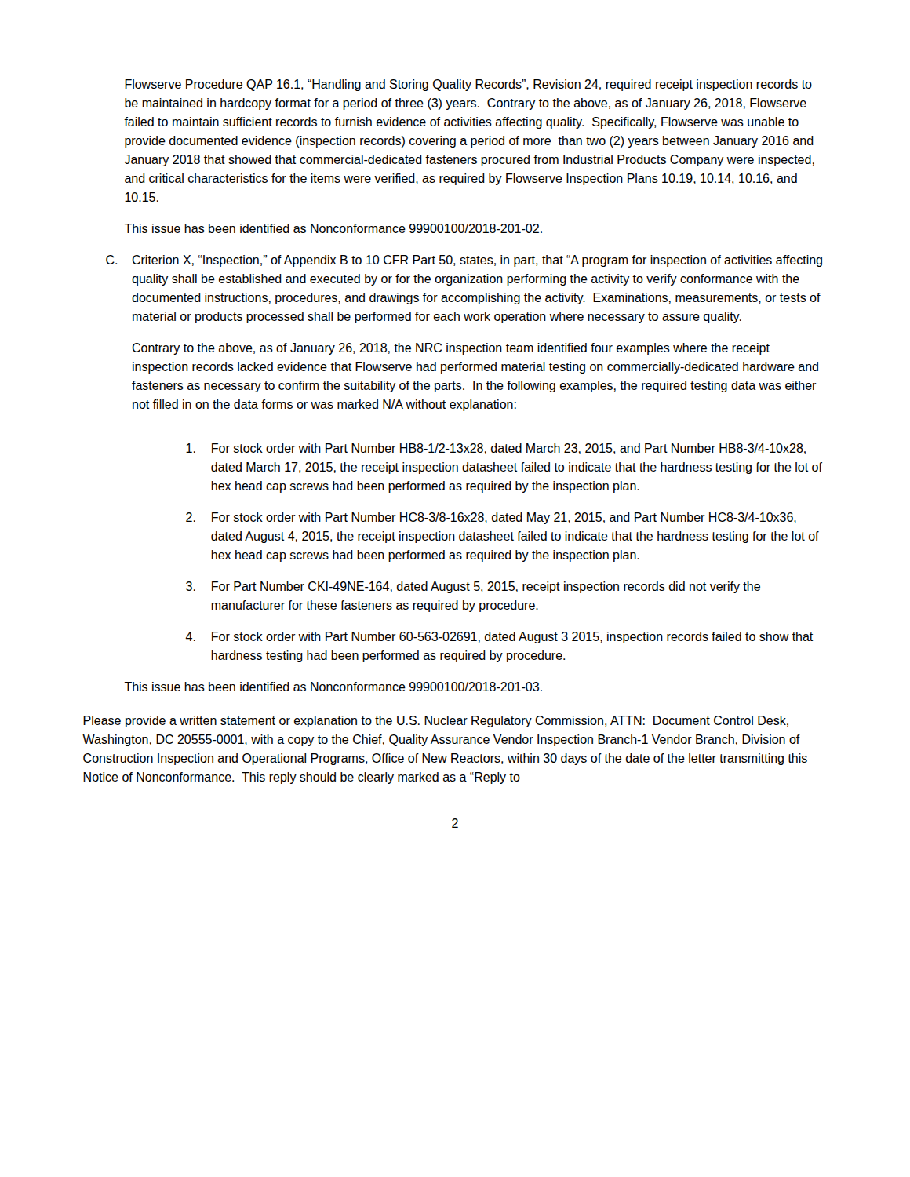Flowserve Procedure QAP 16.1, “Handling and Storing Quality Records”, Revision 24, required receipt inspection records to be maintained in hardcopy format for a period of three (3) years. Contrary to the above, as of January 26, 2018, Flowserve failed to maintain sufficient records to furnish evidence of activities affecting quality. Specifically, Flowserve was unable to provide documented evidence (inspection records) covering a period of more than two (2) years between January 2016 and January 2018 that showed that commercial-dedicated fasteners procured from Industrial Products Company were inspected, and critical characteristics for the items were verified, as required by Flowserve Inspection Plans 10.19, 10.14, 10.16, and 10.15.
This issue has been identified as Nonconformance 99900100/2018-201-02.
C.
Criterion X, “Inspection,” of Appendix B to 10 CFR Part 50, states, in part, that “A program for inspection of activities affecting quality shall be established and executed by or for the organization performing the activity to verify conformance with the documented instructions, procedures, and drawings for accomplishing the activity. Examinations, measurements, or tests of material or products processed shall be performed for each work operation where necessary to assure quality.
Contrary to the above, as of January 26, 2018, the NRC inspection team identified four examples where the receipt inspection records lacked evidence that Flowserve had performed material testing on commercially-dedicated hardware and fasteners as necessary to confirm the suitability of the parts. In the following examples, the required testing data was either not filled in on the data forms or was marked N/A without explanation:
For stock order with Part Number HB8-1/2-13x28, dated March 23, 2015, and Part Number HB8-3/4-10x28, dated March 17, 2015, the receipt inspection datasheet failed to indicate that the hardness testing for the lot of hex head cap screws had been performed as required by the inspection plan.
For stock order with Part Number HC8-3/8-16x28, dated May 21, 2015, and Part Number HC8-3/4-10x36, dated August 4, 2015, the receipt inspection datasheet failed to indicate that the hardness testing for the lot of hex head cap screws had been performed as required by the inspection plan.
For Part Number CKI-49NE-164, dated August 5, 2015, receipt inspection records did not verify the manufacturer for these fasteners as required by procedure.
For stock order with Part Number 60-563-02691, dated August 3 2015, inspection records failed to show that hardness testing had been performed as required by procedure.
This issue has been identified as Nonconformance 99900100/2018-201-03.
Please provide a written statement or explanation to the U.S. Nuclear Regulatory Commission, ATTN: Document Control Desk, Washington, DC 20555-0001, with a copy to the Chief, Quality Assurance Vendor Inspection Branch-1 Vendor Branch, Division of Construction Inspection and Operational Programs, Office of New Reactors, within 30 days of the date of the letter transmitting this Notice of Nonconformance. This reply should be clearly marked as a “Reply to
2